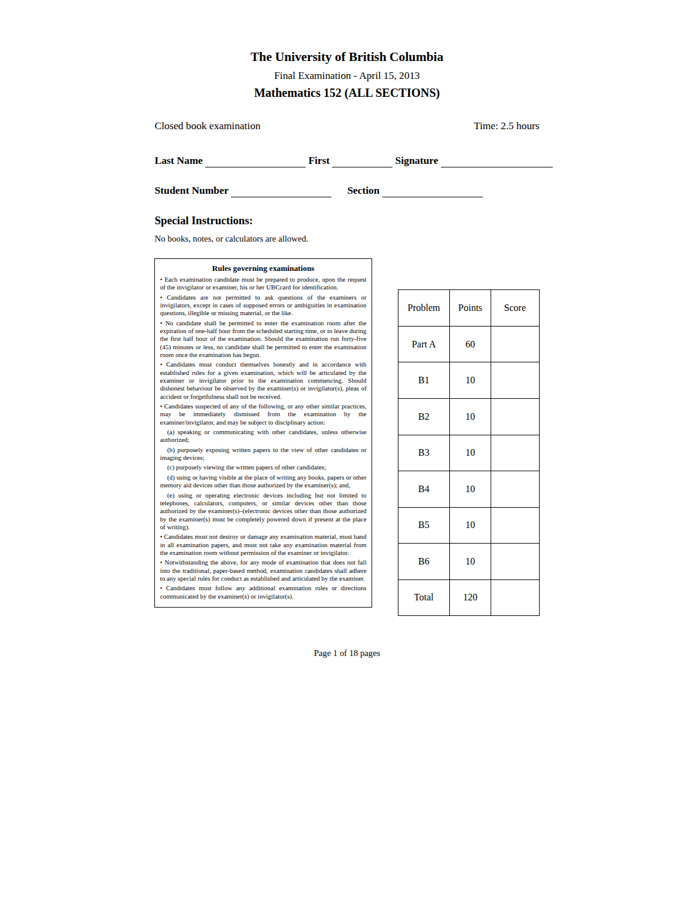The University of British Columbia
Final Examination - April 15, 2013
Mathematics 152 (ALL SECTIONS)
Closed book examination Time: 2.5 hours
Last Name First Signature
Student Number Section
Special Instructions:
No books, notes, or calculators are allowed.
Rules governing examinations
Each examination candidate must be prepared to produce, upon the request of the invigilator or examiner, his or her UBCcard for identification.
Candidates are not permitted to ask questions of the examiners or invigilators, except in cases of supposed errors or ambiguities in examination questions, illegible or missing material, or the like.
No candidate shall be permitted to enter the examination room after the expiration of one-half hour from the scheduled starting time, or to leave during the first half hour of the examination. Should the examination run forty-five (45) minutes or less, no candidate shall be permitted to enter the examination room once the examination has begun.
Candidates must conduct themselves honestly and in accordance with established rules for a given examination, which will be articulated by the examiner or invigilator prior to the examination commencing. Should dishonest behaviour be observed by the examiner(s) or invigilator(s), pleas of accident or forgetfulness shall not be received.
Candidates suspected of any of the following, or any other similar practices, may be immediately dismissed from the examination by the examiner/invigilator, and may be subject to disciplinary action:
(a) speaking or communicating with other candidates, unless otherwise authorized;
(b) purposely exposing written papers to the view of other candidates or imaging devices;
(c) purposely viewing the written papers of other candidates;
(d) using or having visible at the place of writing any books, papers or other memory aid devices other than those authorized by the examiner(s); and,
(e) using or operating electronic devices including but not limited to telephones, calculators, computers, or similar devices other than those authorized by the examiner(s)–(electronic devices other than those authorized by the examiner(s) must be completely powered down if present at the place of writing).
Candidates must not destroy or damage any examination material, must hand in all examination papers, and must not take any examination material from the examination room without permission of the examiner or invigilator.
Notwithstanding the above, for any mode of examination that does not fall into the traditional, paper-based method, examination candidates shall adhere to any special rules for conduct as established and articulated by the examiner.
Candidates must follow any additional examination rules or directions communicated by the examiner(s) or invigilator(s).
| Problem | Points | Score |
| --- | --- | --- |
| Part A | 60 | |
| B1 | 10 | |
| B2 | 10 | |
| B3 | 10 | |
| B4 | 10 | |
| B5 | 10 | |
| B6 | 10 | |
| Total | 120 | |
Page 1 of 18 pages